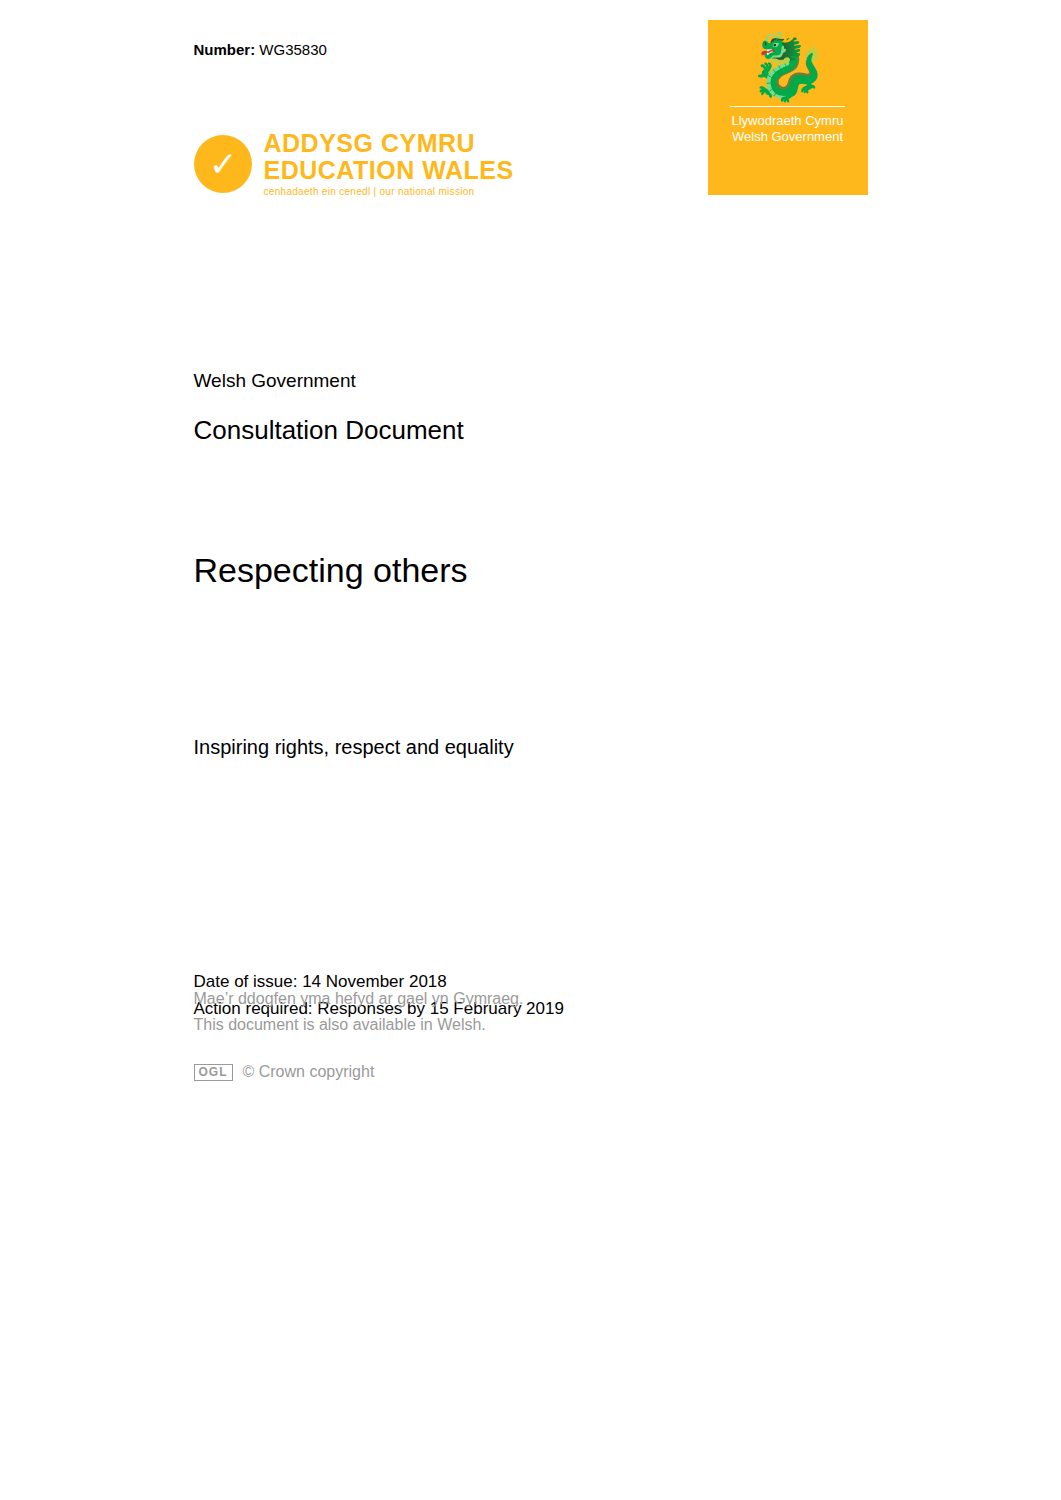Number: WG35830
🐉
Llywodraeth Cymru
Welsh Government
✓
ADDYSG CYMRU EDUCATION WALES cenhadaeth ein cenedl | our national mission
Welsh Government
Consultation Document
Respecting others
Inspiring rights, respect and equality
Date of issue: 14 November 2018
Action required: Responses by 15 February 2019
Mae’r ddogfen yma hefyd ar gael yn Gymraeg.
This document is also available in Welsh.
OGL © Crown copyright